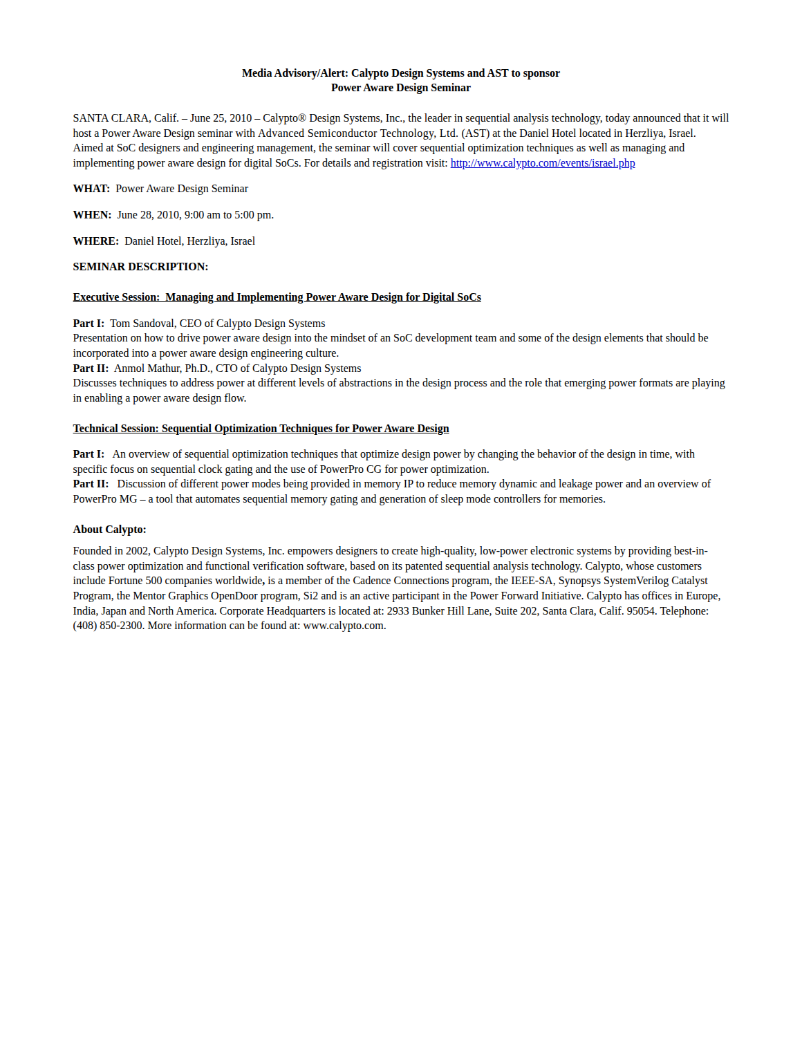Media Advisory/Alert: Calypto Design Systems and AST to sponsor
Power Aware Design Seminar
SANTA CLARA, Calif. – June 25, 2010 – Calypto® Design Systems, Inc., the leader in sequential analysis technology, today announced that it will host a Power Aware Design seminar with Advanced Semiconductor Technology, Ltd. (AST) at the Daniel Hotel located in Herzliya, Israel. Aimed at SoC designers and engineering management, the seminar will cover sequential optimization techniques as well as managing and implementing power aware design for digital SoCs. For details and registration visit: http://www.calypto.com/events/israel.php
WHAT: Power Aware Design Seminar
WHEN: June 28, 2010, 9:00 am to 5:00 pm.
WHERE: Daniel Hotel, Herzliya, Israel
SEMINAR DESCRIPTION:
Executive Session: Managing and Implementing Power Aware Design for Digital SoCs
Part I: Tom Sandoval, CEO of Calypto Design Systems
Presentation on how to drive power aware design into the mindset of an SoC development team and some of the design elements that should be incorporated into a power aware design engineering culture.
Part II: Anmol Mathur, Ph.D., CTO of Calypto Design Systems
Discusses techniques to address power at different levels of abstractions in the design process and the role that emerging power formats are playing in enabling a power aware design flow.
Technical Session: Sequential Optimization Techniques for Power Aware Design
Part I: An overview of sequential optimization techniques that optimize design power by changing the behavior of the design in time, with specific focus on sequential clock gating and the use of PowerPro CG for power optimization.
Part II: Discussion of different power modes being provided in memory IP to reduce memory dynamic and leakage power and an overview of PowerPro MG – a tool that automates sequential memory gating and generation of sleep mode controllers for memories.
About Calypto:
Founded in 2002, Calypto Design Systems, Inc. empowers designers to create high-quality, low-power electronic systems by providing best-in-class power optimization and functional verification software, based on its patented sequential analysis technology. Calypto, whose customers include Fortune 500 companies worldwide, is a member of the Cadence Connections program, the IEEE-SA, Synopsys SystemVerilog Catalyst Program, the Mentor Graphics OpenDoor program, Si2 and is an active participant in the Power Forward Initiative. Calypto has offices in Europe, India, Japan and North America. Corporate Headquarters is located at: 2933 Bunker Hill Lane, Suite 202, Santa Clara, Calif. 95054. Telephone: (408) 850-2300. More information can be found at: www.calypto.com.